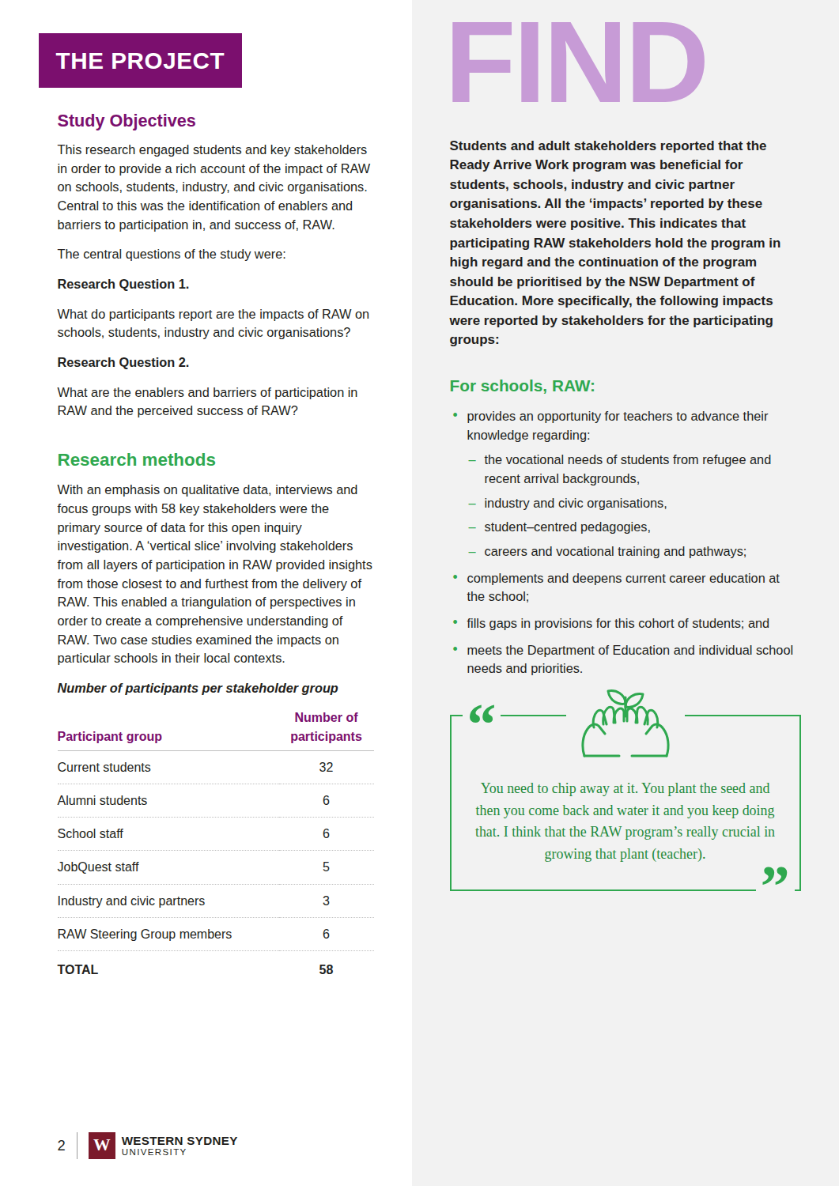The Project
Study Objectives
This research engaged students and key stakeholders in order to provide a rich account of the impact of RAW on schools, students, industry, and civic organisations. Central to this was the identification of enablers and barriers to participation in, and success of, RAW.
The central questions of the study were:
Research Question 1.
What do participants report are the impacts of RAW on schools, students, industry and civic organisations?
Research Question 2.
What are the enablers and barriers of participation in RAW and the perceived success of RAW?
Research methods
With an emphasis on qualitative data, interviews and focus groups with 58 key stakeholders were the primary source of data for this open inquiry investigation. A ‘vertical slice’ involving stakeholders from all layers of participation in RAW provided insights from those closest to and furthest from the delivery of RAW. This enabled a triangulation of perspectives in order to create a comprehensive understanding of RAW. Two case studies examined the impacts on particular schools in their local contexts.
Number of participants per stakeholder group
| Participant group | Number of participants |
| --- | --- |
| Current students | 32 |
| Alumni students | 6 |
| School staff | 6 |
| JobQuest staff | 5 |
| Industry and civic partners | 3 |
| RAW Steering Group members | 6 |
| TOTAL | 58 |
2 W WESTERN SYDNEYUNIVERSITY
FIND
Students and adult stakeholders reported that the Ready Arrive Work program was beneficial for students, schools, industry and civic partner organisations. All the ‘impacts’ reported by these stakeholders were positive. This indicates that participating RAW stakeholders hold the program in high regard and the continuation of the program should be prioritised by the NSW Department of Education. More specifically, the following impacts were reported by stakeholders for the participating groups:
For schools, RAW:
provides an opportunity for teachers to advance their knowledge regarding:
the vocational needs of students from refugee and recent arrival backgrounds,
industry and civic organisations,
student–centred pedagogies,
careers and vocational training and pathways;
complements and deepens current career education at the school;
fills gaps in provisions for this cohort of students; and
meets the Department of Education and individual school needs and priorities.
“
You need to chip away at it. You plant the seed and then you come back and water it and you keep doing that. I think that the RAW program’s really crucial in growing that plant (teacher).
”